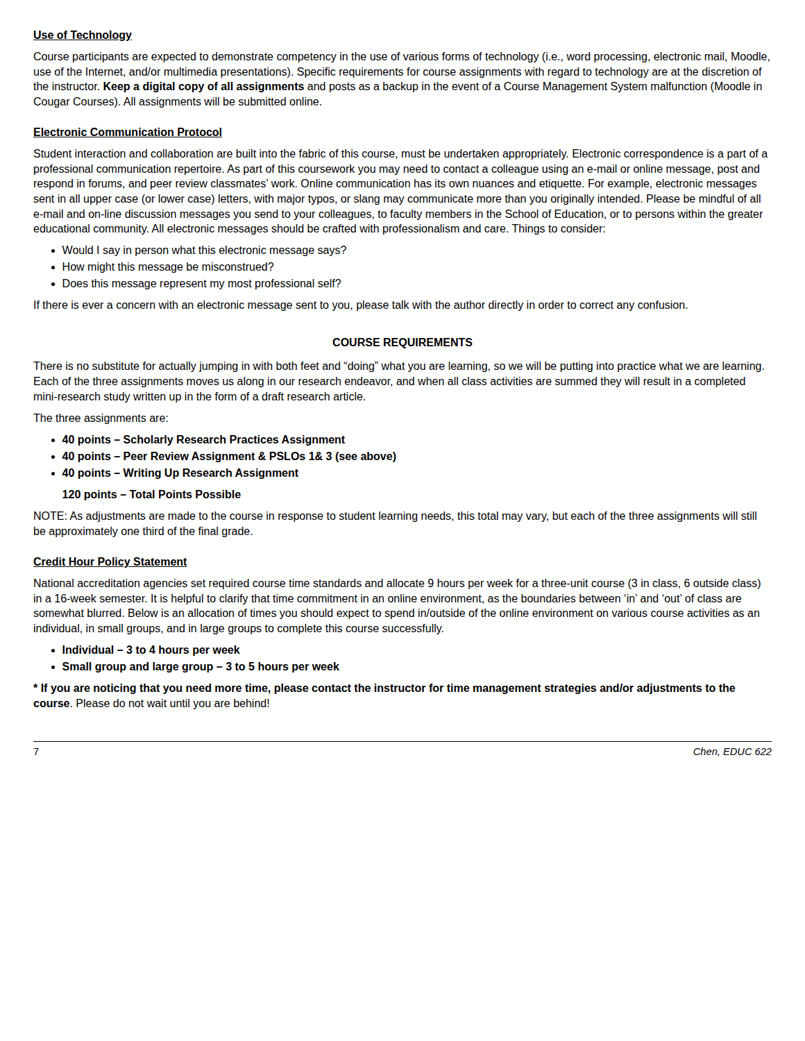Use of Technology
Course participants are expected to demonstrate competency in the use of various forms of technology (i.e., word processing, electronic mail, Moodle, use of the Internet, and/or multimedia presentations). Specific requirements for course assignments with regard to technology are at the discretion of the instructor. Keep a digital copy of all assignments and posts as a backup in the event of a Course Management System malfunction (Moodle in Cougar Courses). All assignments will be submitted online.
Electronic Communication Protocol
Student interaction and collaboration are built into the fabric of this course, must be undertaken appropriately. Electronic correspondence is a part of a professional communication repertoire. As part of this coursework you may need to contact a colleague using an e-mail or online message, post and respond in forums, and peer review classmates’ work. Online communication has its own nuances and etiquette. For example, electronic messages sent in all upper case (or lower case) letters, with major typos, or slang may communicate more than you originally intended. Please be mindful of all e-mail and on-line discussion messages you send to your colleagues, to faculty members in the School of Education, or to persons within the greater educational community. All electronic messages should be crafted with professionalism and care. Things to consider:
Would I say in person what this electronic message says?
How might this message be misconstrued?
Does this message represent my most professional self?
If there is ever a concern with an electronic message sent to you, please talk with the author directly in order to correct any confusion.
COURSE REQUIREMENTS
There is no substitute for actually jumping in with both feet and “doing” what you are learning, so we will be putting into practice what we are learning. Each of the three assignments moves us along in our research endeavor, and when all class activities are summed they will result in a completed mini-research study written up in the form of a draft research article.
The three assignments are:
40 points – Scholarly Research Practices Assignment
40 points – Peer Review Assignment & PSLOs 1& 3 (see above)
40 points – Writing Up Research Assignment
120 points – Total Points Possible
NOTE: As adjustments are made to the course in response to student learning needs, this total may vary, but each of the three assignments will still be approximately one third of the final grade.
Credit Hour Policy Statement
National accreditation agencies set required course time standards and allocate 9 hours per week for a three-unit course (3 in class, 6 outside class) in a 16-week semester. It is helpful to clarify that time commitment in an online environment, as the boundaries between ‘in’ and ‘out’ of class are somewhat blurred. Below is an allocation of times you should expect to spend in/outside of the online environment on various course activities as an individual, in small groups, and in large groups to complete this course successfully.
Individual – 3 to 4 hours per week
Small group and large group – 3 to 5 hours per week
* If you are noticing that you need more time, please contact the instructor for time management strategies and/or adjustments to the course. Please do not wait until you are behind!
7 Chen, EDUC 622